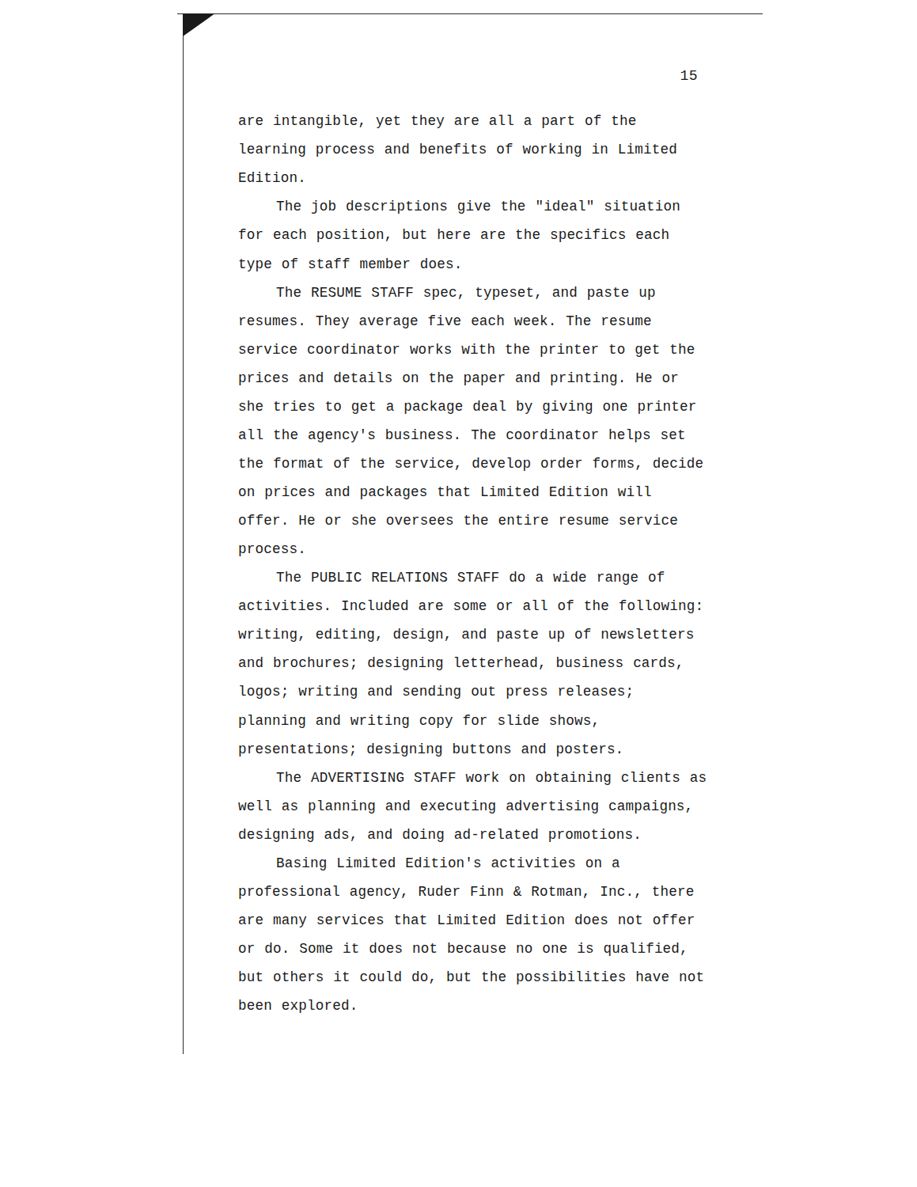15
are intangible, yet they are all a part of the learning process and benefits of working in Limited Edition.
The job descriptions give the "ideal" situation for each position, but here are the specifics each type of staff member does.
The RESUME STAFF spec, typeset, and paste up resumes. They average five each week. The resume service coordinator works with the printer to get the prices and details on the paper and printing. He or she tries to get a package deal by giving one printer all the agency's business. The coordinator helps set the format of the service, develop order forms, decide on prices and packages that Limited Edition will offer. He or she oversees the entire resume service process.
The PUBLIC RELATIONS STAFF do a wide range of activities. Included are some or all of the following: writing, editing, design, and paste up of newsletters and brochures; designing letterhead, business cards, logos; writing and sending out press releases; planning and writing copy for slide shows, presentations; designing buttons and posters.
The ADVERTISING STAFF work on obtaining clients as well as planning and executing advertising campaigns, designing ads, and doing ad-related promotions.
Basing Limited Edition's activities on a professional agency, Ruder Finn & Rotman, Inc., there are many services that Limited Edition does not offer or do. Some it does not because no one is qualified, but others it could do, but the possibilities have not been explored.